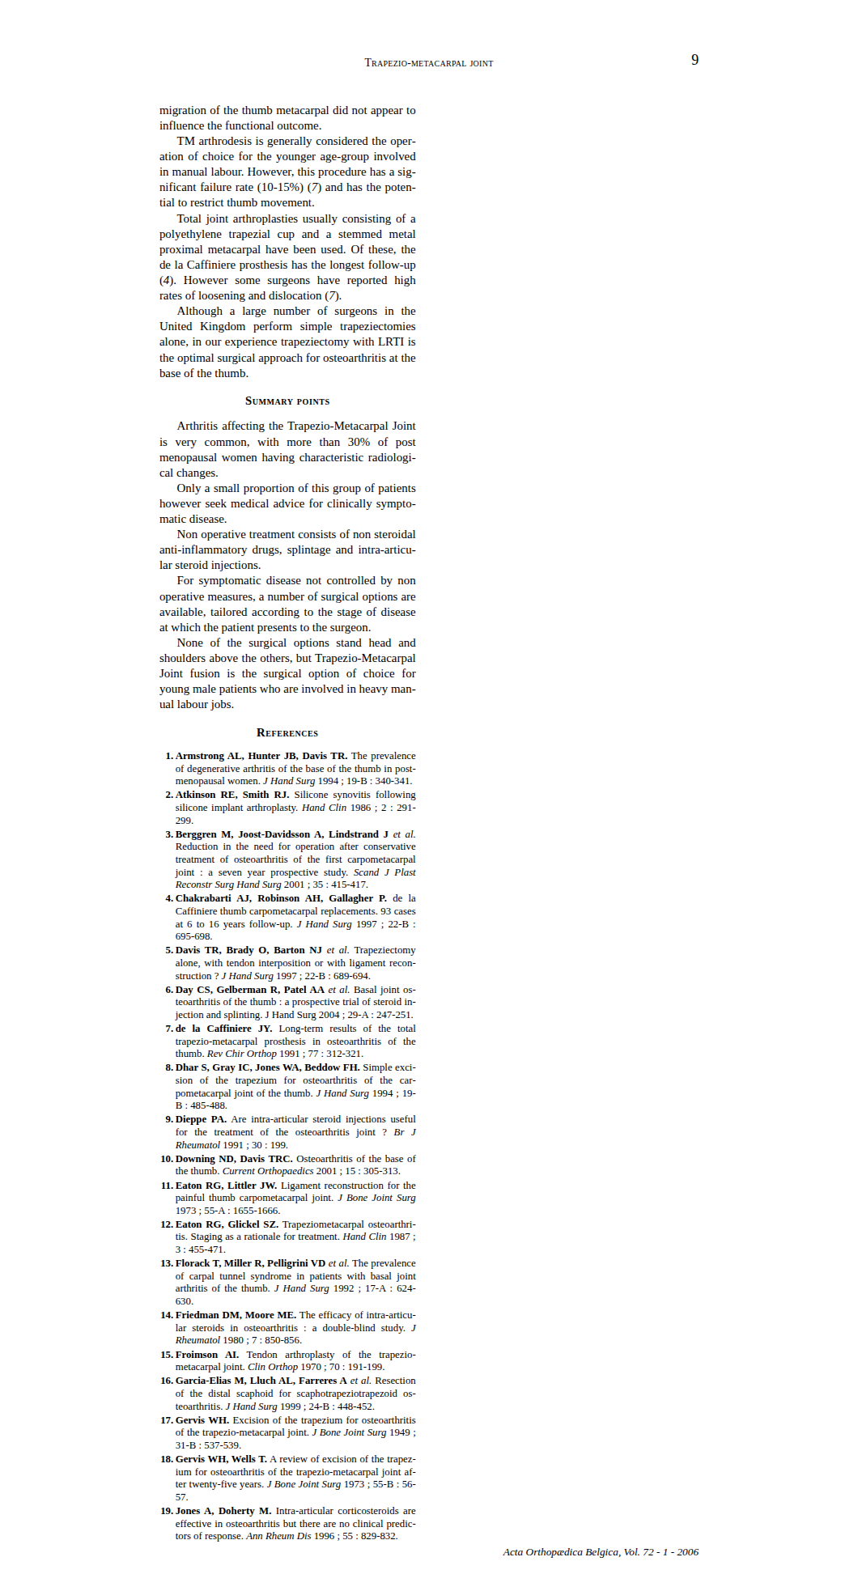Trapezio-metacarpal joint
9
migration of the thumb metacarpal did not appear to influence the functional outcome.
TM arthrodesis is generally considered the operation of choice for the younger age-group involved in manual labour. However, this procedure has a significant failure rate (10-15%) (7) and has the potential to restrict thumb movement.
Total joint arthroplasties usually consisting of a polyethylene trapezial cup and a stemmed metal proximal metacarpal have been used. Of these, the de la Caffiniere prosthesis has the longest follow-up (4). However some surgeons have reported high rates of loosening and dislocation (7).
Although a large number of surgeons in the United Kingdom perform simple trapeziectomies alone, in our experience trapeziectomy with LRTI is the optimal surgical approach for osteoarthritis at the base of the thumb.
Summary points
Arthritis affecting the Trapezio-Metacarpal Joint is very common, with more than 30% of post menopausal women having characteristic radiological changes.
Only a small proportion of this group of patients however seek medical advice for clinically symptomatic disease.
Non operative treatment consists of non steroidal anti-inflammatory drugs, splintage and intra-articular steroid injections.
For symptomatic disease not controlled by non operative measures, a number of surgical options are available, tailored according to the stage of disease at which the patient presents to the surgeon.
None of the surgical options stand head and shoulders above the others, but Trapezio-Metacarpal Joint fusion is the surgical option of choice for young male patients who are involved in heavy manual labour jobs.
References
Armstrong AL, Hunter JB, Davis TR. The prevalence of degenerative arthritis of the base of the thumb in post-menopausal women. J Hand Surg 1994 ; 19-B : 340-341.
Atkinson RE, Smith RJ. Silicone synovitis following silicone implant arthroplasty. Hand Clin 1986 ; 2 : 291-299.
Berggren M, Joost-Davidsson A, Lindstrand J et al. Reduction in the need for operation after conservative treatment of osteoarthritis of the first carpometacarpal joint : a seven year prospective study. Scand J Plast Reconstr Surg Hand Surg 2001 ; 35 : 415-417.
Chakrabarti AJ, Robinson AH, Gallagher P. de la Caffiniere thumb carpometacarpal replacements. 93 cases at 6 to 16 years follow-up. J Hand Surg 1997 ; 22-B : 695-698.
Davis TR, Brady O, Barton NJ et al. Trapeziectomy alone, with tendon interposition or with ligament reconstruction ? J Hand Surg 1997 ; 22-B : 689-694.
Day CS, Gelberman R, Patel AA et al. Basal joint osteoarthritis of the thumb : a prospective trial of steroid injection and splinting. J Hand Surg 2004 ; 29-A : 247-251.
de la Caffiniere JY. Long-term results of the total trapezio-metacarpal prosthesis in osteoarthritis of the thumb. Rev Chir Orthop 1991 ; 77 : 312-321.
Dhar S, Gray IC, Jones WA, Beddow FH. Simple excision of the trapezium for osteoarthritis of the carpometacarpal joint of the thumb. J Hand Surg 1994 ; 19-B : 485-488.
Dieppe PA. Are intra-articular steroid injections useful for the treatment of the osteoarthritis joint ? Br J Rheumatol 1991 ; 30 : 199.
Downing ND, Davis TRC. Osteoarthritis of the base of the thumb. Current Orthopaedics 2001 ; 15 : 305-313.
Eaton RG, Littler JW. Ligament reconstruction for the painful thumb carpometacarpal joint. J Bone Joint Surg 1973 ; 55-A : 1655-1666.
Eaton RG, Glickel SZ. Trapeziometacarpal osteoarthritis. Staging as a rationale for treatment. Hand Clin 1987 ; 3 : 455-471.
Florack T, Miller R, Pelligrini VD et al. The prevalence of carpal tunnel syndrome in patients with basal joint arthritis of the thumb. J Hand Surg 1992 ; 17-A : 624-630.
Friedman DM, Moore ME. The efficacy of intra-articular steroids in osteoarthritis : a double-blind study. J Rheumatol 1980 ; 7 : 850-856.
Froimson AI. Tendon arthroplasty of the trapezio-metacarpal joint. Clin Orthop 1970 ; 70 : 191-199.
Garcia-Elias M, Lluch AL, Farreres A et al. Resection of the distal scaphoid for scaphotrapeziotrapezoid osteoarthritis. J Hand Surg 1999 ; 24-B : 448-452.
Gervis WH. Excision of the trapezium for osteoarthritis of the trapezio-metacarpal joint. J Bone Joint Surg 1949 ; 31-B : 537-539.
Gervis WH, Wells T. A review of excision of the trapezium for osteoarthritis of the trapezio-metacarpal joint after twenty-five years. J Bone Joint Surg 1973 ; 55-B : 56-57.
Jones A, Doherty M. Intra-articular corticosteroids are effective in osteoarthritis but there are no clinical predictors of response. Ann Rheum Dis 1996 ; 55 : 829-832.
Acta Orthopædica Belgica, Vol. 72 - 1 - 2006